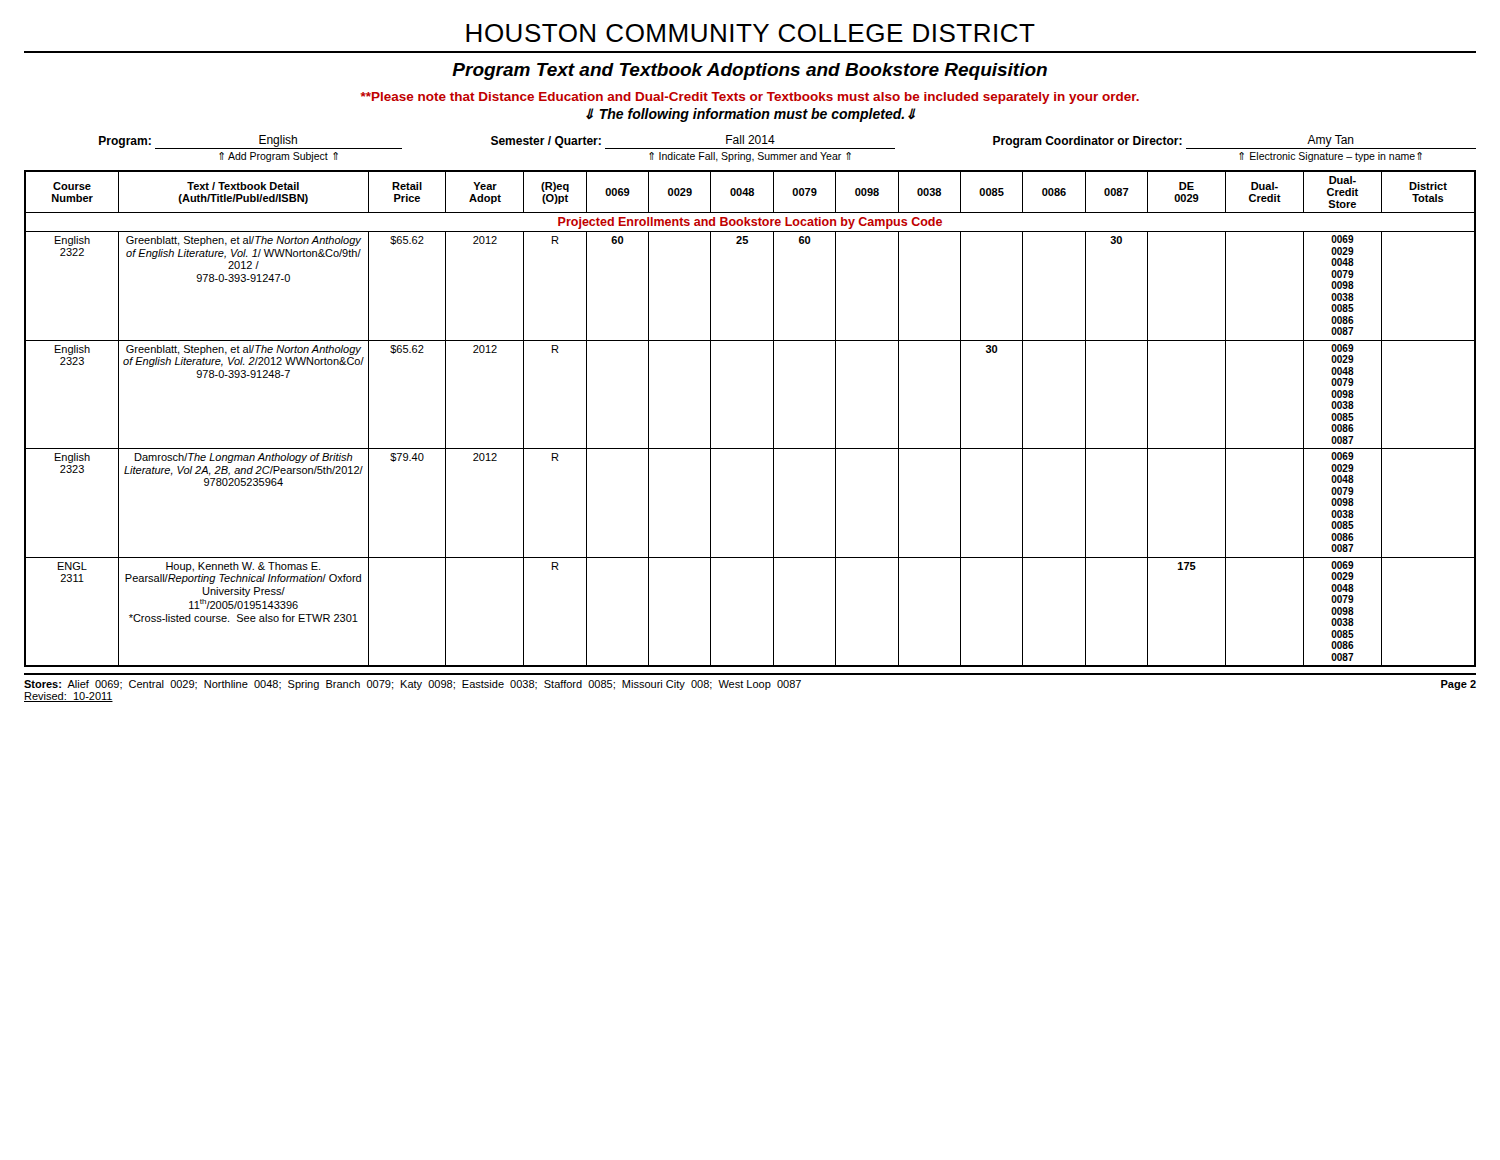HOUSTON COMMUNITY COLLEGE DISTRICT
Program Text and Textbook Adoptions and Bookstore Requisition
**Please note that Distance Education and Dual-Credit Texts or Textbooks must also be included separately in your order.
⇓ The following information must be completed.⇓
| Program: | English | Semester / Quarter: | Fall 2014 | Program Coordinator or Director: | Amy Tan |
| | ⇑ Add Program Subject ⇑ | | ⇑ Indicate Fall, Spring, Summer and Year ⇑ | | ⇑ Electronic Signature – type in name ⇑ |
| Projected Enrollments and Bookstore Location by Campus Code |
| Course Number | Text / Textbook Detail (Auth/Title/Publ/ed/ISBN) | Retail Price | Year Adopt | (R)eq (O)pt | 0069 | 0029 | 0048 | 0079 | 0098 | 0038 | 0085 | 0086 | 0087 | DE 0029 | Dual- Credit | Dual- Credit Store | District Totals |
| English 2322 | Greenblatt, Stephen, et al/ The Norton Anthology of English Literature, Vol. 1 / WWNorton&Co/9th/ 2012 / 978-0-393-91247-0 | $65.62 | 2012 | R | 60 | | 25 | 60 | | | | | 30 | | | 0069 0029 0048 0079 0098 0038 0085 0086 0087 | |
| English 2323 | Greenblatt, Stephen, et al/ The Norton Anthology of English Literature, Vol. 2 /2012 WWNorton&Co/ 978-0-393-91248-7 | $65.62 | 2012 | R | | | | | | | 30 | | | | | 0069 0029 0048 0079 0098 0038 0085 0086 0087 | |
| English 2323 | Damrosch/ The Longman Anthology of British Literature, Vol 2A, 2B, and 2C /Pearson/5th/2012/ 9780205235964 | $79.40 | 2012 | R | | | | | | | | | | | | 0069 0029 0048 0079 0098 0038 0085 0086 0087 | |
| ENGL 2311 | Houp, Kenneth W. & Thomas E. Pearsall/ Reporting Technical Information / Oxford University Press/ 11 th /2005/0195143396 *Cross-listed course. See also for ETWR 2301 | | | R | | | | | | | | | | 175 | | 0069 0029 0048 0079 0098 0038 0085 0086 0087 | |
Page 2 Stores: Alief 0069; Central 0029; Northline 0048; Spring Branch 0079; Katy 0098; Eastside 0038; Stafford 0085; Missouri City 008; West Loop 0087
Revised: 10-2011